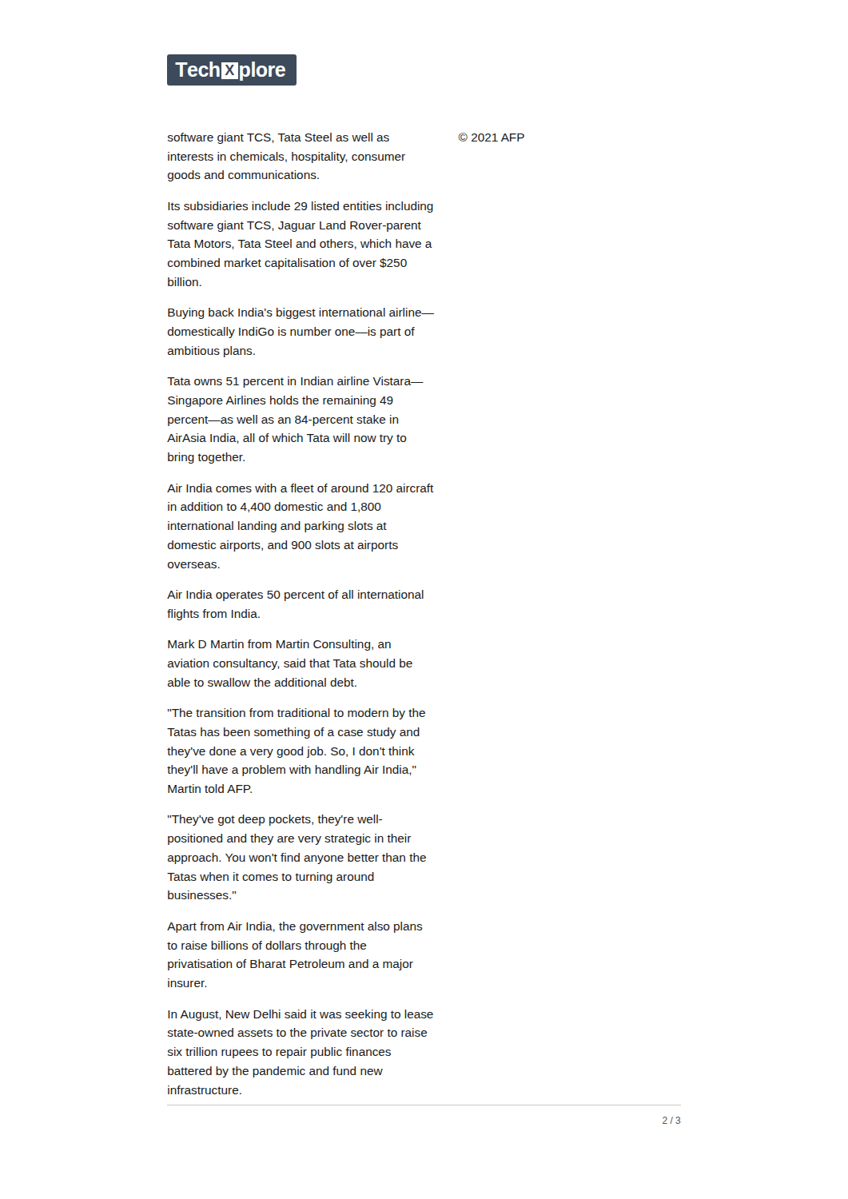TechXplore
software giant TCS, Tata Steel as well as interests in chemicals, hospitality, consumer goods and communications.
Its subsidiaries include 29 listed entities including software giant TCS, Jaguar Land Rover-parent Tata Motors, Tata Steel and others, which have a combined market capitalisation of over $250 billion.
Buying back India's biggest international airline—domestically IndiGo is number one—is part of ambitious plans.
Tata owns 51 percent in Indian airline Vistara—Singapore Airlines holds the remaining 49 percent—as well as an 84-percent stake in AirAsia India, all of which Tata will now try to bring together.
Air India comes with a fleet of around 120 aircraft in addition to 4,400 domestic and 1,800 international landing and parking slots at domestic airports, and 900 slots at airports overseas.
Air India operates 50 percent of all international flights from India.
Mark D Martin from Martin Consulting, an aviation consultancy, said that Tata should be able to swallow the additional debt.
"The transition from traditional to modern by the Tatas has been something of a case study and they've done a very good job. So, I don't think they'll have a problem with handling Air India," Martin told AFP.
"They've got deep pockets, they're well-positioned and they are very strategic in their approach. You won't find anyone better than the Tatas when it comes to turning around businesses."
Apart from Air India, the government also plans to raise billions of dollars through the privatisation of Bharat Petroleum and a major insurer.
In August, New Delhi said it was seeking to lease state-owned assets to the private sector to raise six trillion rupees to repair public finances battered by the pandemic and fund new infrastructure.
© 2021 AFP
2 / 3